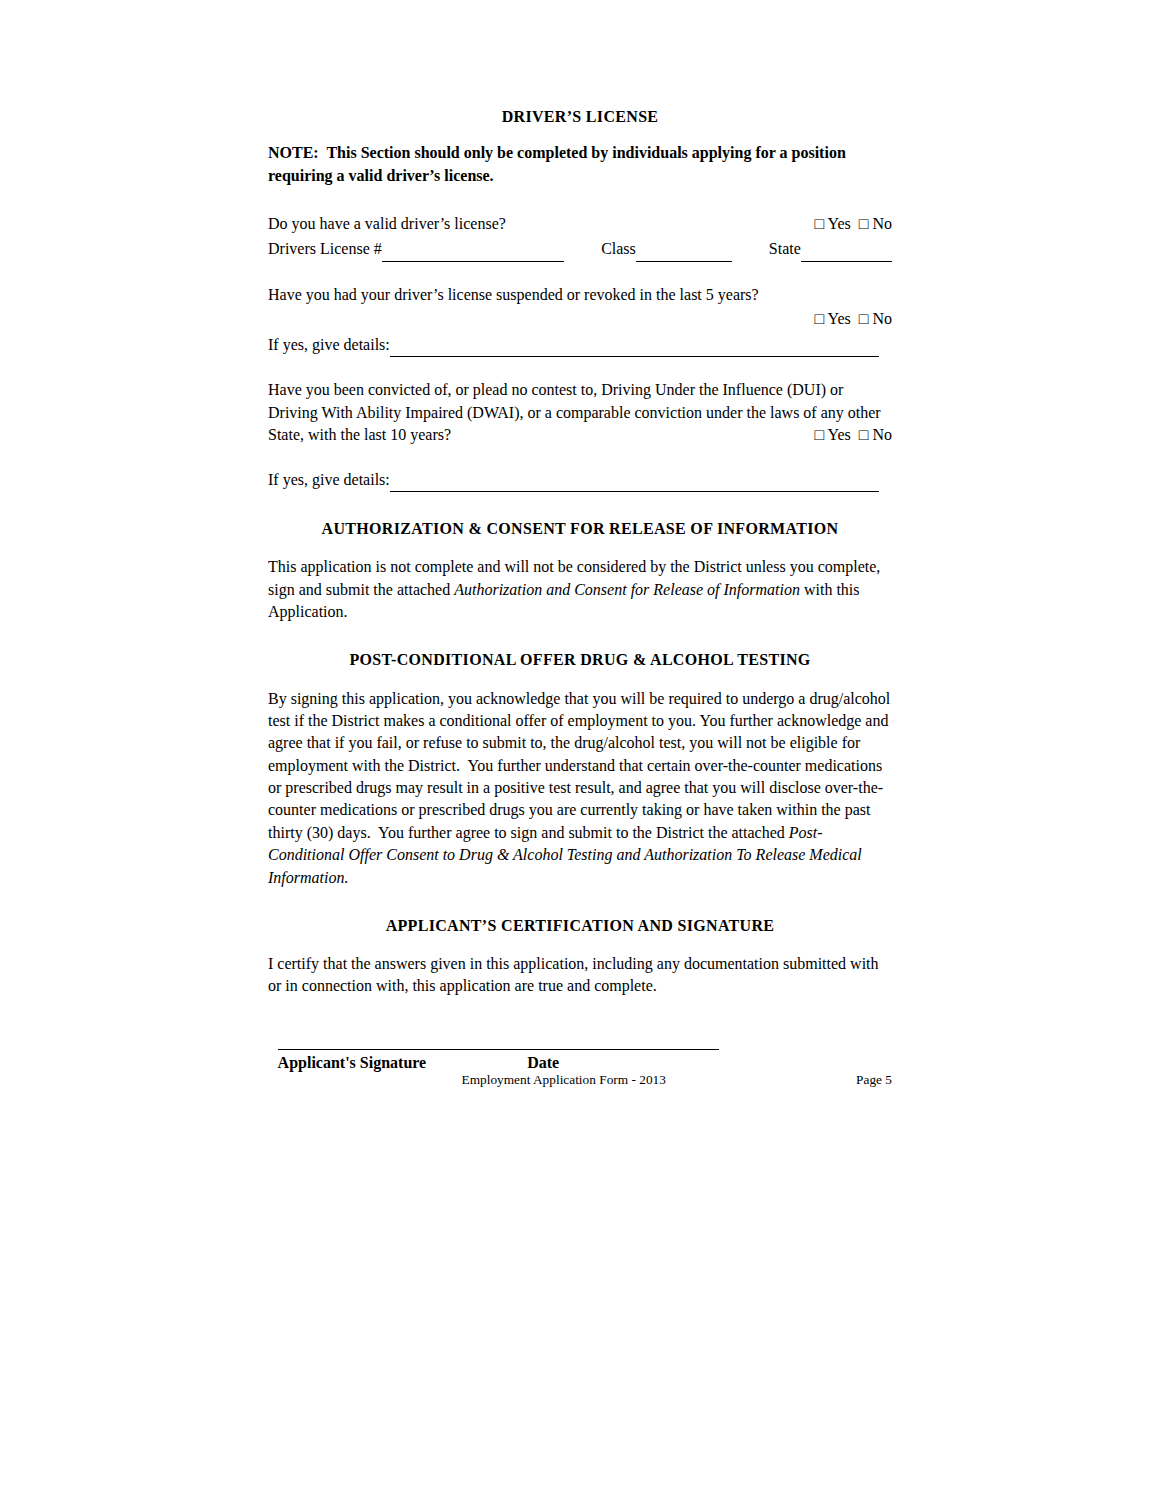DRIVER’S LICENSE
NOTE: This Section should only be completed by individuals applying for a position requiring a valid driver’s license.
Do you have a valid driver’s license? □ Yes □ No
Drivers License # Class State
Have you had your driver’s license suspended or revoked in the last 5 years?
□ Yes □ No
If yes, give details:
Have you been convicted of, or plead no contest to, Driving Under the Influence (DUI) or Driving With Ability Impaired (DWAI), or a comparable conviction under the laws of any other State, with the last 10 years?□ Yes □ No
If yes, give details:
AUTHORIZATION & CONSENT FOR RELEASE OF INFORMATION
This application is not complete and will not be considered by the District unless you complete, sign and submit the attached Authorization and Consent for Release of Information with this Application.
POST-CONDITIONAL OFFER DRUG & ALCOHOL TESTING
By signing this application, you acknowledge that you will be required to undergo a drug/alcohol test if the District makes a conditional offer of employment to you. You further acknowledge and agree that if you fail, or refuse to submit to, the drug/alcohol test, you will not be eligible for employment with the District. You further understand that certain over-the-counter medications or prescribed drugs may result in a positive test result, and agree that you will disclose over-the-counter medications or prescribed drugs you are currently taking or have taken within the past thirty (30) days. You further agree to sign and submit to the District the attached Post-Conditional Offer Consent to Drug & Alcohol Testing and Authorization To Release Medical Information.
APPLICANT’S CERTIFICATION AND SIGNATURE
I certify that the answers given in this application, including any documentation submitted with or in connection with, this application are true and complete.
Applicant's Signature Date
Employment Application Form - 2013 Page 5